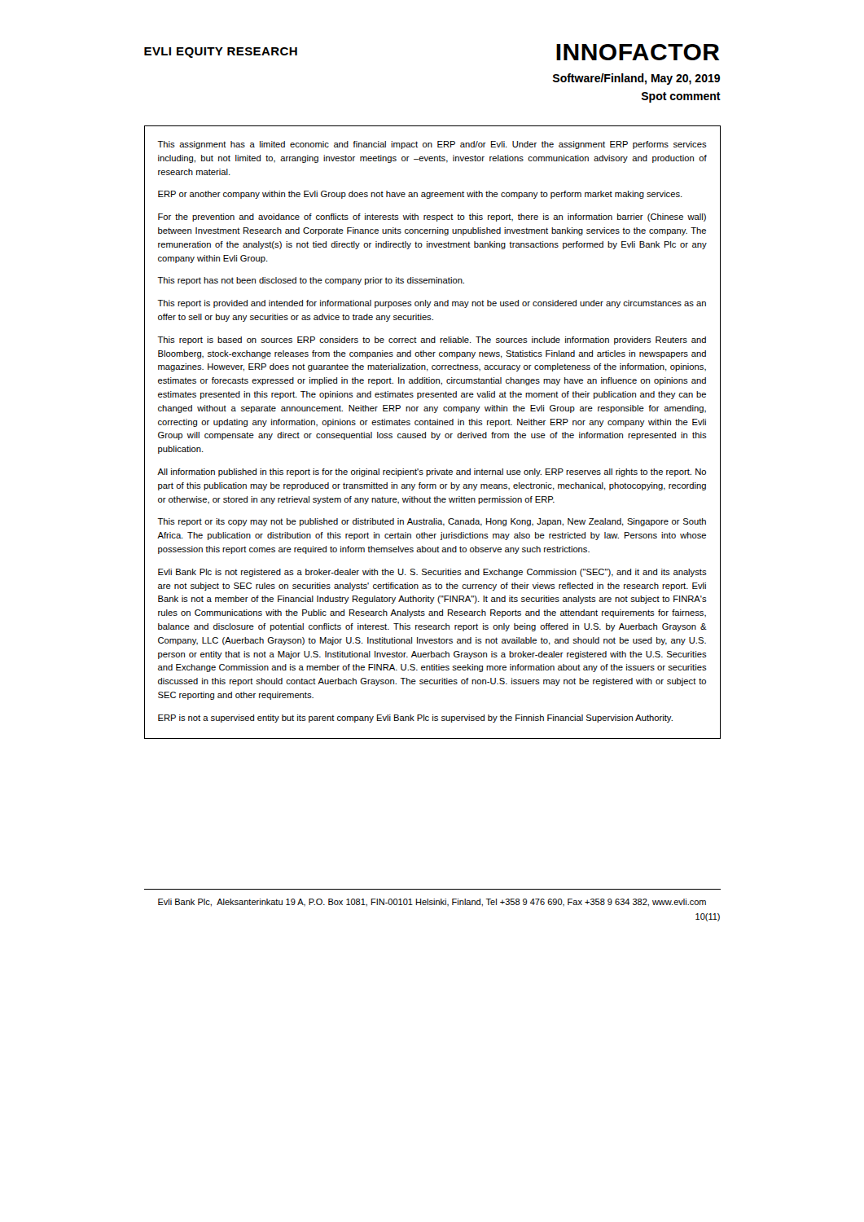EVLI EQUITY RESEARCH
INNOFACTOR
Software/Finland, May 20, 2019
Spot comment
This assignment has a limited economic and financial impact on ERP and/or Evli. Under the assignment ERP performs services including, but not limited to, arranging investor meetings or –events, investor relations communication advisory and production of research material.
ERP or another company within the Evli Group does not have an agreement with the company to perform market making services.
For the prevention and avoidance of conflicts of interests with respect to this report, there is an information barrier (Chinese wall) between Investment Research and Corporate Finance units concerning unpublished investment banking services to the company. The remuneration of the analyst(s) is not tied directly or indirectly to investment banking transactions performed by Evli Bank Plc or any company within Evli Group.
This report has not been disclosed to the company prior to its dissemination.
This report is provided and intended for informational purposes only and may not be used or considered under any circumstances as an offer to sell or buy any securities or as advice to trade any securities.
This report is based on sources ERP considers to be correct and reliable. The sources include information providers Reuters and Bloomberg, stock-exchange releases from the companies and other company news, Statistics Finland and articles in newspapers and magazines. However, ERP does not guarantee the materialization, correctness, accuracy or completeness of the information, opinions, estimates or forecasts expressed or implied in the report. In addition, circumstantial changes may have an influence on opinions and estimates presented in this report. The opinions and estimates presented are valid at the moment of their publication and they can be changed without a separate announcement. Neither ERP nor any company within the Evli Group are responsible for amending, correcting or updating any information, opinions or estimates contained in this report. Neither ERP nor any company within the Evli Group will compensate any direct or consequential loss caused by or derived from the use of the information represented in this publication.
All information published in this report is for the original recipient's private and internal use only. ERP reserves all rights to the report. No part of this publication may be reproduced or transmitted in any form or by any means, electronic, mechanical, photocopying, recording or otherwise, or stored in any retrieval system of any nature, without the written permission of ERP.
This report or its copy may not be published or distributed in Australia, Canada, Hong Kong, Japan, New Zealand, Singapore or South Africa. The publication or distribution of this report in certain other jurisdictions may also be restricted by law. Persons into whose possession this report comes are required to inform themselves about and to observe any such restrictions.
Evli Bank Plc is not registered as a broker-dealer with the U. S. Securities and Exchange Commission ("SEC"), and it and its analysts are not subject to SEC rules on securities analysts' certification as to the currency of their views reflected in the research report. Evli Bank is not a member of the Financial Industry Regulatory Authority ("FINRA"). It and its securities analysts are not subject to FINRA's rules on Communications with the Public and Research Analysts and Research Reports and the attendant requirements for fairness, balance and disclosure of potential conflicts of interest. This research report is only being offered in U.S. by Auerbach Grayson & Company, LLC (Auerbach Grayson) to Major U.S. Institutional Investors and is not available to, and should not be used by, any U.S. person or entity that is not a Major U.S. Institutional Investor. Auerbach Grayson is a broker-dealer registered with the U.S. Securities and Exchange Commission and is a member of the FINRA. U.S. entities seeking more information about any of the issuers or securities discussed in this report should contact Auerbach Grayson. The securities of non-U.S. issuers may not be registered with or subject to SEC reporting and other requirements.
ERP is not a supervised entity but its parent company Evli Bank Plc is supervised by the Finnish Financial Supervision Authority.
Evli Bank Plc, Aleksanterinkatu 19 A, P.O. Box 1081, FIN-00101 Helsinki, Finland, Tel +358 9 476 690, Fax +358 9 634 382, www.evli.com
10(11)